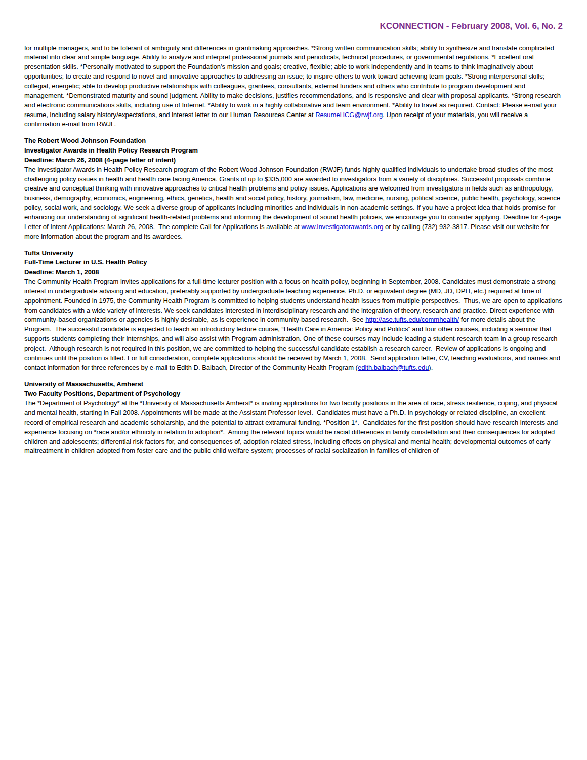KCONNECTION - February 2008, Vol. 6, No. 2
for multiple managers, and to be tolerant of ambiguity and differences in grantmaking approaches. *Strong written communication skills; ability to synthesize and translate complicated material into clear and simple language. Ability to analyze and interpret professional journals and periodicals, technical procedures, or governmental regulations. *Excellent oral presentation skills. *Personally motivated to support the Foundation's mission and goals; creative, flexible; able to work independently and in teams to think imaginatively about opportunities; to create and respond to novel and innovative approaches to addressing an issue; to inspire others to work toward achieving team goals. *Strong interpersonal skills; collegial, energetic; able to develop productive relationships with colleagues, grantees, consultants, external funders and others who contribute to program development and management. *Demonstrated maturity and sound judgment. Ability to make decisions, justifies recommendations, and is responsive and clear with proposal applicants. *Strong research and electronic communications skills, including use of Internet. *Ability to work in a highly collaborative and team environment. *Ability to travel as required. Contact: Please e-mail your resume, including salary history/expectations, and interest letter to our Human Resources Center at ResumeHCG@rwjf.org. Upon receipt of your materials, you will receive a confirmation e-mail from RWJF.
The Robert Wood Johnson Foundation
Investigator Awards in Health Policy Research Program
Deadline: March 26, 2008 (4-page letter of intent)
The Investigator Awards in Health Policy Research program of the Robert Wood Johnson Foundation (RWJF) funds highly qualified individuals to undertake broad studies of the most challenging policy issues in health and health care facing America. Grants of up to $335,000 are awarded to investigators from a variety of disciplines. Successful proposals combine creative and conceptual thinking with innovative approaches to critical health problems and policy issues. Applications are welcomed from investigators in fields such as anthropology, business, demography, economics, engineering, ethics, genetics, health and social policy, history, journalism, law, medicine, nursing, political science, public health, psychology, science policy, social work, and sociology. We seek a diverse group of applicants including minorities and individuals in non-academic settings. If you have a project idea that holds promise for enhancing our understanding of significant health-related problems and informing the development of sound health policies, we encourage you to consider applying. Deadline for 4-page Letter of Intent Applications: March 26, 2008. The complete Call for Applications is available at www.investigatorawards.org or by calling (732) 932-3817. Please visit our website for more information about the program and its awardees.
Tufts University
Full-Time Lecturer in U.S. Health Policy
Deadline: March 1, 2008
The Community Health Program invites applications for a full-time lecturer position with a focus on health policy, beginning in September, 2008. Candidates must demonstrate a strong interest in undergraduate advising and education, preferably supported by undergraduate teaching experience. Ph.D. or equivalent degree (MD, JD, DPH, etc.) required at time of appointment. Founded in 1975, the Community Health Program is committed to helping students understand health issues from multiple perspectives. Thus, we are open to applications from candidates with a wide variety of interests. We seek candidates interested in interdisciplinary research and the integration of theory, research and practice. Direct experience with community-based organizations or agencies is highly desirable, as is experience in community-based research. See http://ase.tufts.edu/commhealth/ for more details about the Program. The successful candidate is expected to teach an introductory lecture course, “Health Care in America: Policy and Politics” and four other courses, including a seminar that supports students completing their internships, and will also assist with Program administration. One of these courses may include leading a student-research team in a group research project. Although research is not required in this position, we are committed to helping the successful candidate establish a research career. Review of applications is ongoing and continues until the position is filled. For full consideration, complete applications should be received by March 1, 2008. Send application letter, CV, teaching evaluations, and names and contact information for three references by e-mail to Edith D. Balbach, Director of the Community Health Program (edith.balbach@tufts.edu).
University of Massachusetts, Amherst
Two Faculty Positions, Department of Psychology
The *Department of Psychology* at the *University of Massachusetts Amherst* is inviting applications for two faculty positions in the area of race, stress resilience, coping, and physical and mental health, starting in Fall 2008. Appointments will be made at the Assistant Professor level. Candidates must have a Ph.D. in psychology or related discipline, an excellent record of empirical research and academic scholarship, and the potential to attract extramural funding. *Position 1*. Candidates for the first position should have research interests and experience focusing on *race and/or ethnicity in relation to adoption*. Among the relevant topics would be racial differences in family constellation and their consequences for adopted children and adolescents; differential risk factors for, and consequences of, adoption-related stress, including effects on physical and mental health; developmental outcomes of early maltreatment in children adopted from foster care and the public child welfare system; processes of racial socialization in families of children of